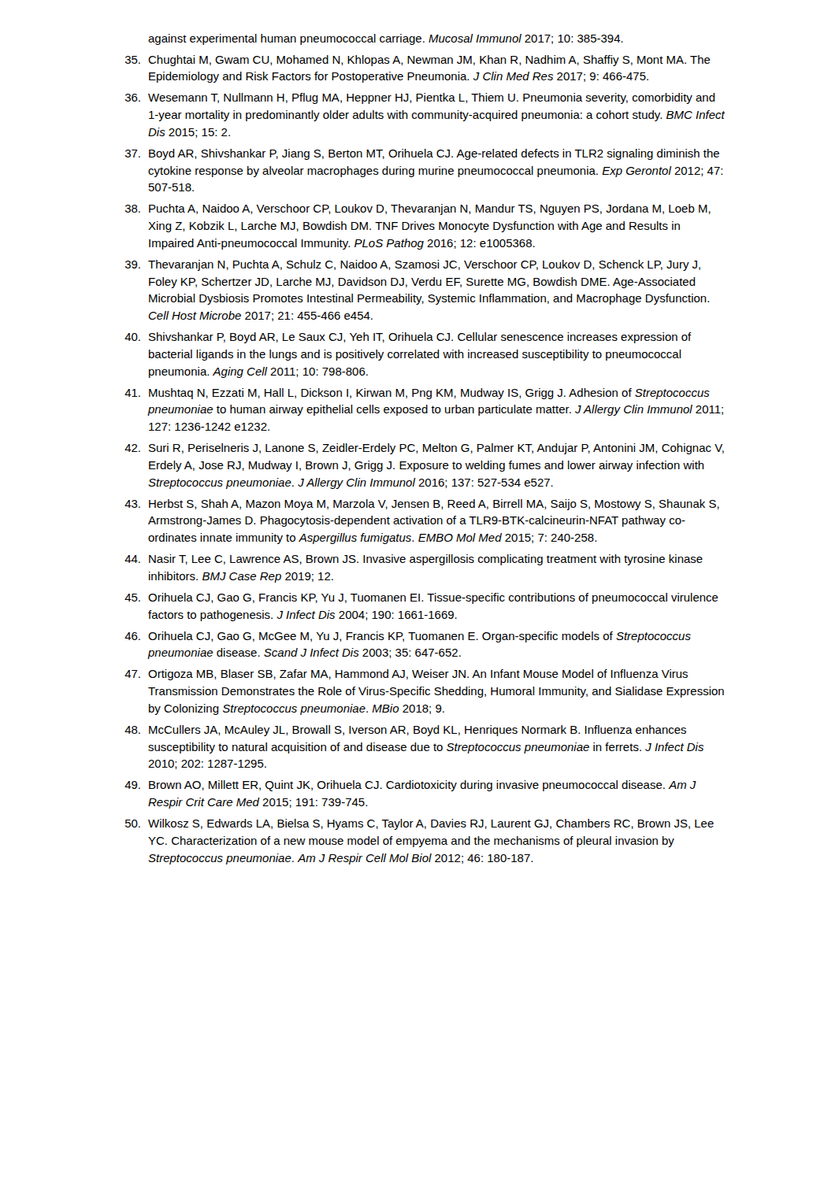against experimental human pneumococcal carriage. Mucosal Immunol 2017; 10: 385-394.
35. Chughtai M, Gwam CU, Mohamed N, Khlopas A, Newman JM, Khan R, Nadhim A, Shaffiy S, Mont MA. The Epidemiology and Risk Factors for Postoperative Pneumonia. J Clin Med Res 2017; 9: 466-475.
36. Wesemann T, Nullmann H, Pflug MA, Heppner HJ, Pientka L, Thiem U. Pneumonia severity, comorbidity and 1-year mortality in predominantly older adults with community-acquired pneumonia: a cohort study. BMC Infect Dis 2015; 15: 2.
37. Boyd AR, Shivshankar P, Jiang S, Berton MT, Orihuela CJ. Age-related defects in TLR2 signaling diminish the cytokine response by alveolar macrophages during murine pneumococcal pneumonia. Exp Gerontol 2012; 47: 507-518.
38. Puchta A, Naidoo A, Verschoor CP, Loukov D, Thevaranjan N, Mandur TS, Nguyen PS, Jordana M, Loeb M, Xing Z, Kobzik L, Larche MJ, Bowdish DM. TNF Drives Monocyte Dysfunction with Age and Results in Impaired Anti-pneumococcal Immunity. PLoS Pathog 2016; 12: e1005368.
39. Thevaranjan N, Puchta A, Schulz C, Naidoo A, Szamosi JC, Verschoor CP, Loukov D, Schenck LP, Jury J, Foley KP, Schertzer JD, Larche MJ, Davidson DJ, Verdu EF, Surette MG, Bowdish DME. Age-Associated Microbial Dysbiosis Promotes Intestinal Permeability, Systemic Inflammation, and Macrophage Dysfunction. Cell Host Microbe 2017; 21: 455-466 e454.
40. Shivshankar P, Boyd AR, Le Saux CJ, Yeh IT, Orihuela CJ. Cellular senescence increases expression of bacterial ligands in the lungs and is positively correlated with increased susceptibility to pneumococcal pneumonia. Aging Cell 2011; 10: 798-806.
41. Mushtaq N, Ezzati M, Hall L, Dickson I, Kirwan M, Png KM, Mudway IS, Grigg J. Adhesion of Streptococcus pneumoniae to human airway epithelial cells exposed to urban particulate matter. J Allergy Clin Immunol 2011; 127: 1236-1242 e1232.
42. Suri R, Periselneris J, Lanone S, Zeidler-Erdely PC, Melton G, Palmer KT, Andujar P, Antonini JM, Cohignac V, Erdely A, Jose RJ, Mudway I, Brown J, Grigg J. Exposure to welding fumes and lower airway infection with Streptococcus pneumoniae. J Allergy Clin Immunol 2016; 137: 527-534 e527.
43. Herbst S, Shah A, Mazon Moya M, Marzola V, Jensen B, Reed A, Birrell MA, Saijo S, Mostowy S, Shaunak S, Armstrong-James D. Phagocytosis-dependent activation of a TLR9-BTK-calcineurin-NFAT pathway co-ordinates innate immunity to Aspergillus fumigatus. EMBO Mol Med 2015; 7: 240-258.
44. Nasir T, Lee C, Lawrence AS, Brown JS. Invasive aspergillosis complicating treatment with tyrosine kinase inhibitors. BMJ Case Rep 2019; 12.
45. Orihuela CJ, Gao G, Francis KP, Yu J, Tuomanen EI. Tissue-specific contributions of pneumococcal virulence factors to pathogenesis. J Infect Dis 2004; 190: 1661-1669.
46. Orihuela CJ, Gao G, McGee M, Yu J, Francis KP, Tuomanen E. Organ-specific models of Streptococcus pneumoniae disease. Scand J Infect Dis 2003; 35: 647-652.
47. Ortigoza MB, Blaser SB, Zafar MA, Hammond AJ, Weiser JN. An Infant Mouse Model of Influenza Virus Transmission Demonstrates the Role of Virus-Specific Shedding, Humoral Immunity, and Sialidase Expression by Colonizing Streptococcus pneumoniae. MBio 2018; 9.
48. McCullers JA, McAuley JL, Browall S, Iverson AR, Boyd KL, Henriques Normark B. Influenza enhances susceptibility to natural acquisition of and disease due to Streptococcus pneumoniae in ferrets. J Infect Dis 2010; 202: 1287-1295.
49. Brown AO, Millett ER, Quint JK, Orihuela CJ. Cardiotoxicity during invasive pneumococcal disease. Am J Respir Crit Care Med 2015; 191: 739-745.
50. Wilkosz S, Edwards LA, Bielsa S, Hyams C, Taylor A, Davies RJ, Laurent GJ, Chambers RC, Brown JS, Lee YC. Characterization of a new mouse model of empyema and the mechanisms of pleural invasion by Streptococcus pneumoniae. Am J Respir Cell Mol Biol 2012; 46: 180-187.